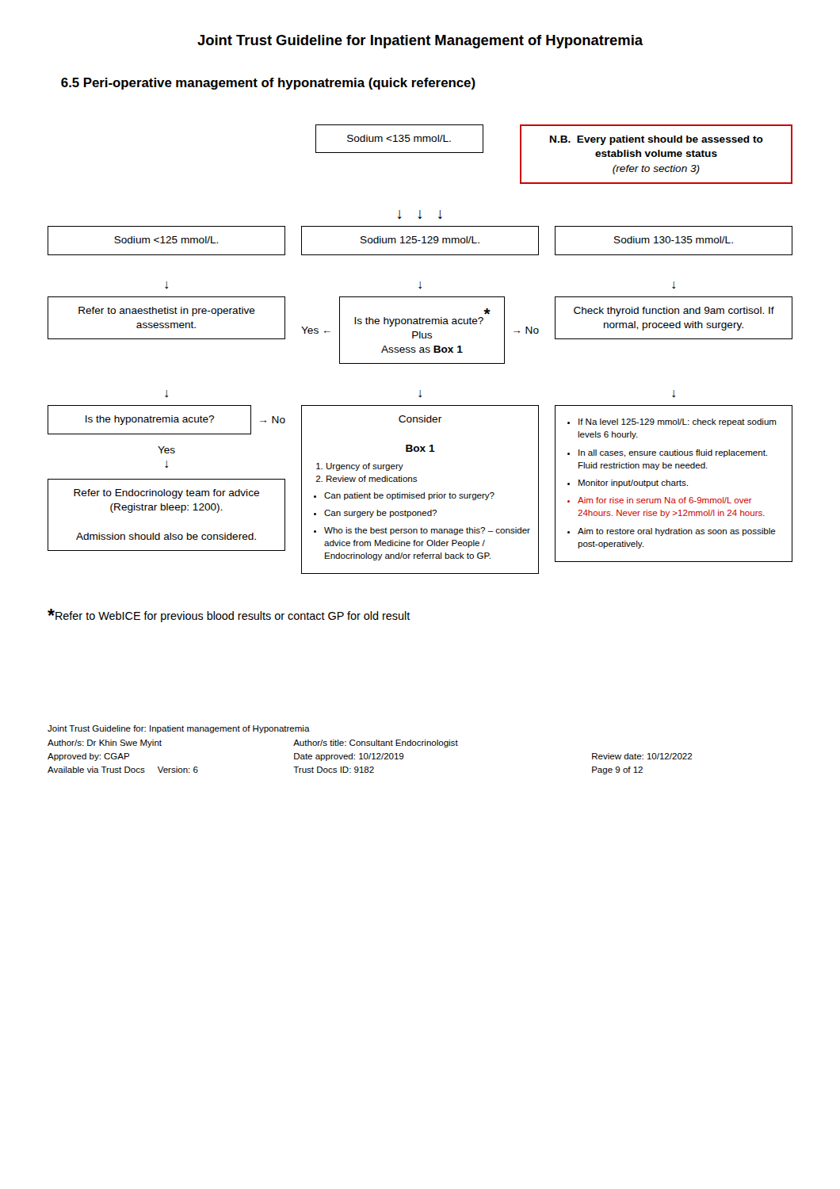Joint Trust Guideline for Inpatient Management of Hyponatremia
6.5 Peri-operative management of hyponatremia (quick reference)
Sodium <135 mmol/L.
N.B. Every patient should be assessed to establish volume status
(refer to section 3)
↓ ↓ ↓
Sodium <125 mmol/L.
Sodium 125-129 mmol/L.
Sodium 130-135 mmol/L.
↓
↓
↓
Refer to anaesthetist in pre-operative assessment.
Yes ←
Is the hyponatremia acute?*
Plus
Assess as Box 1
→ No
Check thyroid function and 9am cortisol. If normal, proceed with surgery.
↓
↓
↓
Is the hyponatremia acute?
→ No
Yes
↓
Refer to Endocrinology team for advice (Registrar bleep: 1200).
Admission should also be considered.
Consider
Box 1
Urgency of surgery
Review of medications
Can patient be optimised prior to surgery?
Can surgery be postponed?
Who is the best person to manage this? – consider advice from Medicine for Older People / Endocrinology and/or referral back to GP.
If Na level 125-129 mmol/L: check repeat sodium levels 6 hourly.
In all cases, ensure cautious fluid replacement. Fluid restriction may be needed.
Monitor input/output charts.
Aim for rise in serum Na of 6-9mmol/L over 24hours. Never rise by >12mmol/l in 24 hours.
Aim to restore oral hydration as soon as possible post-operatively.
*Refer to WebICE for previous blood results or contact GP for old result
Joint Trust Guideline for: Inpatient management of Hyponatremia
| Author/s: Dr Khin Swe Myint | Author/s title: Consultant Endocrinologist | |
| Approved by: CGAP | Date approved: 10/12/2019 | Review date: 10/12/2022 |
| Available via Trust Docs Version: 6 | Trust Docs ID: 9182 | Page 9 of 12 |